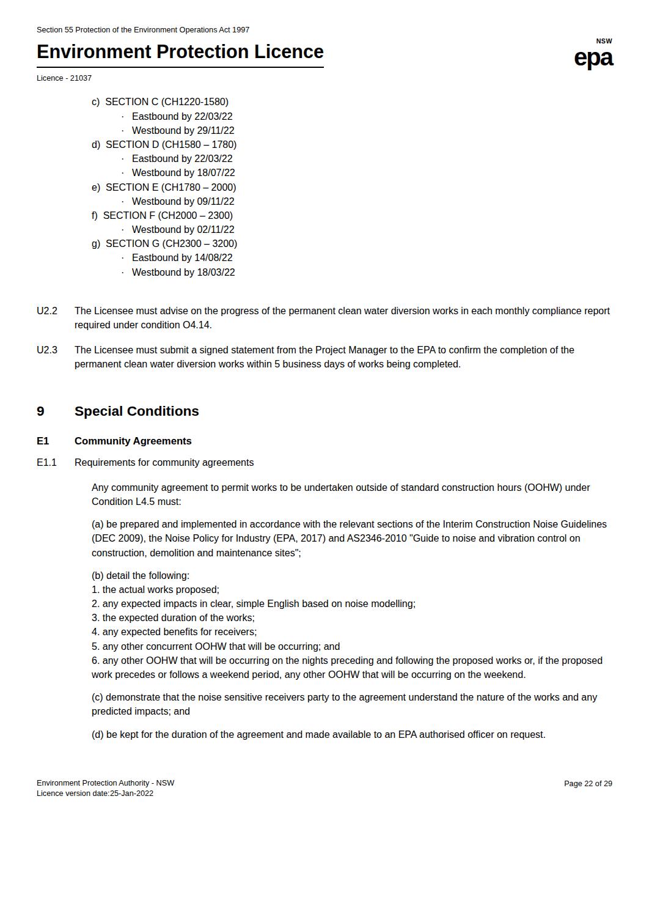Section 55 Protection of the Environment Operations Act 1997
Environment Protection Licence
NSW
epa
Licence - 21037
c) SECTION C (CH1220-1580)
·Eastbound by 22/03/22
·Westbound by 29/11/22
d) SECTION D (CH1580 – 1780)
·Eastbound by 22/03/22
·Westbound by 18/07/22
e) SECTION E (CH1780 – 2000)
·Westbound by 09/11/22
f) SECTION F (CH2000 – 2300)
·Westbound by 02/11/22
g) SECTION G (CH2300 – 3200)
·Eastbound by 14/08/22
·Westbound by 18/03/22
U2.2
The Licensee must advise on the progress of the permanent clean water diversion works in each monthly compliance report required under condition O4.14.
U2.3
The Licensee must submit a signed statement from the Project Manager to the EPA to confirm the completion of the permanent clean water diversion works within 5 business days of works being completed.
9 Special Conditions
E1 Community Agreements
E1.1
Requirements for community agreements
Any community agreement to permit works to be undertaken outside of standard construction hours (OOHW) under Condition L4.5 must:
(a) be prepared and implemented in accordance with the relevant sections of the Interim Construction Noise Guidelines (DEC 2009), the Noise Policy for Industry (EPA, 2017) and AS2346-2010 "Guide to noise and vibration control on construction, demolition and maintenance sites";
(b) detail the following:
1. the actual works proposed;
2. any expected impacts in clear, simple English based on noise modelling;
3. the expected duration of the works;
4. any expected benefits for receivers;
5. any other concurrent OOHW that will be occurring; and
6. any other OOHW that will be occurring on the nights preceding and following the proposed works or, if the proposed work precedes or follows a weekend period, any other OOHW that will be occurring on the weekend.
(c) demonstrate that the noise sensitive receivers party to the agreement understand the nature of the works and any predicted impacts; and
(d) be kept for the duration of the agreement and made available to an EPA authorised officer on request.
Environment Protection Authority - NSW
Licence version date: 25-Jan-2022
Page 22 of 29